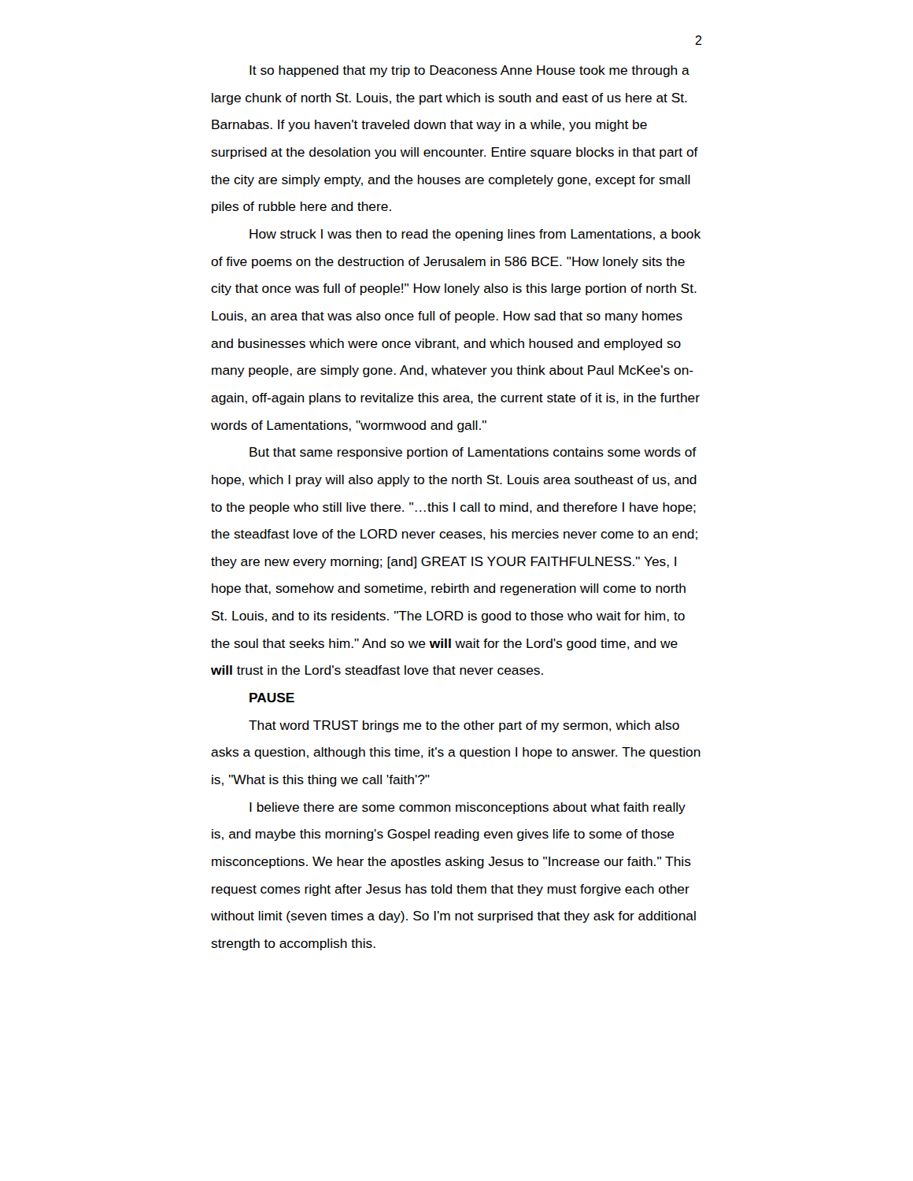2
It so happened that my trip to Deaconess Anne House took me through a large chunk of north St. Louis, the part which is south and east of us here at St. Barnabas. If you haven't traveled down that way in a while, you might be surprised at the desolation you will encounter. Entire square blocks in that part of the city are simply empty, and the houses are completely gone, except for small piles of rubble here and there.
How struck I was then to read the opening lines from Lamentations, a book of five poems on the destruction of Jerusalem in 586 BCE. "How lonely sits the city that once was full of people!" How lonely also is this large portion of north St. Louis, an area that was also once full of people. How sad that so many homes and businesses which were once vibrant, and which housed and employed so many people, are simply gone. And, whatever you think about Paul McKee's on-again, off-again plans to revitalize this area, the current state of it is, in the further words of Lamentations, "wormwood and gall."
But that same responsive portion of Lamentations contains some words of hope, which I pray will also apply to the north St. Louis area southeast of us, and to the people who still live there. "…this I call to mind, and therefore I have hope; the steadfast love of the LORD never ceases, his mercies never come to an end; they are new every morning; [and] GREAT IS YOUR FAITHFULNESS." Yes, I hope that, somehow and sometime, rebirth and regeneration will come to north St. Louis, and to its residents. "The LORD is good to those who wait for him, to the soul that seeks him." And so we will wait for the Lord's good time, and we will trust in the Lord's steadfast love that never ceases.
PAUSE
That word TRUST brings me to the other part of my sermon, which also asks a question, although this time, it's a question I hope to answer. The question is, "What is this thing we call 'faith'?"
I believe there are some common misconceptions about what faith really is, and maybe this morning's Gospel reading even gives life to some of those misconceptions. We hear the apostles asking Jesus to "Increase our faith." This request comes right after Jesus has told them that they must forgive each other without limit (seven times a day). So I'm not surprised that they ask for additional strength to accomplish this.